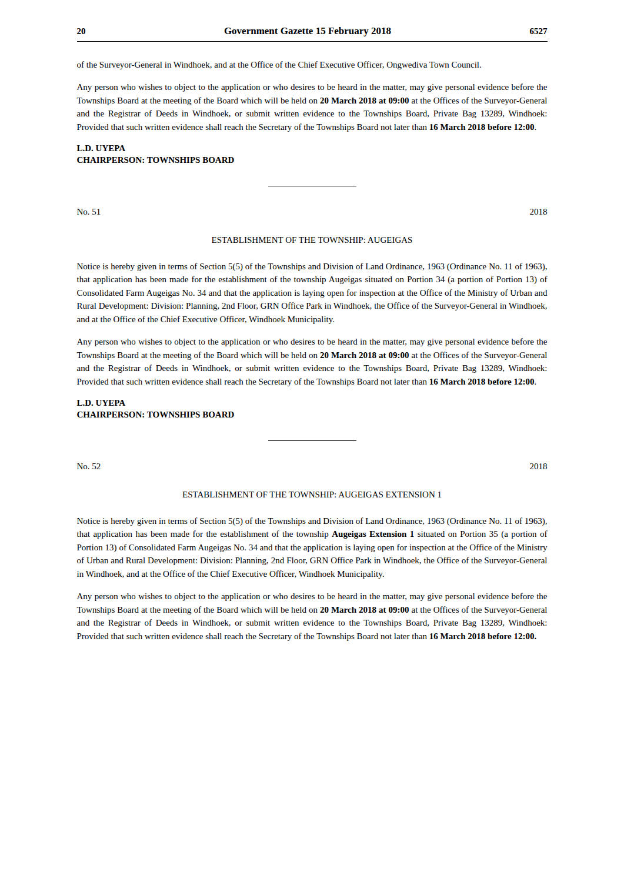20 Government Gazette 15 February 2018 6527
of the Surveyor-General in Windhoek, and at the Office of the Chief Executive Officer, Ongwediva Town Council.
Any person who wishes to object to the application or who desires to be heard in the matter, may give personal evidence before the Townships Board at the meeting of the Board which will be held on 20 March 2018 at 09:00 at the Offices of the Surveyor-General and the Registrar of Deeds in Windhoek, or submit written evidence to the Townships Board, Private Bag 13289, Windhoek: Provided that such written evidence shall reach the Secretary of the Townships Board not later than 16 March 2018 before 12:00.
L.D. UYEPA
CHAIRPERSON: TOWNSHIPS BOARD
No. 51 2018
ESTABLISHMENT OF THE TOWNSHIP: AUGEIGAS
Notice is hereby given in terms of Section 5(5) of the Townships and Division of Land Ordinance, 1963 (Ordinance No. 11 of 1963), that application has been made for the establishment of the township Augeigas situated on Portion 34 (a portion of Portion 13) of Consolidated Farm Augeigas No. 34 and that the application is laying open for inspection at the Office of the Ministry of Urban and Rural Development: Division: Planning, 2nd Floor, GRN Office Park in Windhoek, the Office of the Surveyor-General in Windhoek, and at the Office of the Chief Executive Officer, Windhoek Municipality.
Any person who wishes to object to the application or who desires to be heard in the matter, may give personal evidence before the Townships Board at the meeting of the Board which will be held on 20 March 2018 at 09:00 at the Offices of the Surveyor-General and the Registrar of Deeds in Windhoek, or submit written evidence to the Townships Board, Private Bag 13289, Windhoek: Provided that such written evidence shall reach the Secretary of the Townships Board not later than 16 March 2018 before 12:00.
L.D. UYEPA
CHAIRPERSON: TOWNSHIPS BOARD
No. 52 2018
ESTABLISHMENT OF THE TOWNSHIP: AUGEIGAS EXTENSION 1
Notice is hereby given in terms of Section 5(5) of the Townships and Division of Land Ordinance, 1963 (Ordinance No. 11 of 1963), that application has been made for the establishment of the township Augeigas Extension 1 situated on Portion 35 (a portion of Portion 13) of Consolidated Farm Augeigas No. 34 and that the application is laying open for inspection at the Office of the Ministry of Urban and Rural Development: Division: Planning, 2nd Floor, GRN Office Park in Windhoek, the Office of the Surveyor-General in Windhoek, and at the Office of the Chief Executive Officer, Windhoek Municipality.
Any person who wishes to object to the application or who desires to be heard in the matter, may give personal evidence before the Townships Board at the meeting of the Board which will be held on 20 March 2018 at 09:00 at the Offices of the Surveyor-General and the Registrar of Deeds in Windhoek, or submit written evidence to the Townships Board, Private Bag 13289, Windhoek: Provided that such written evidence shall reach the Secretary of the Townships Board not later than 16 March 2018 before 12:00.